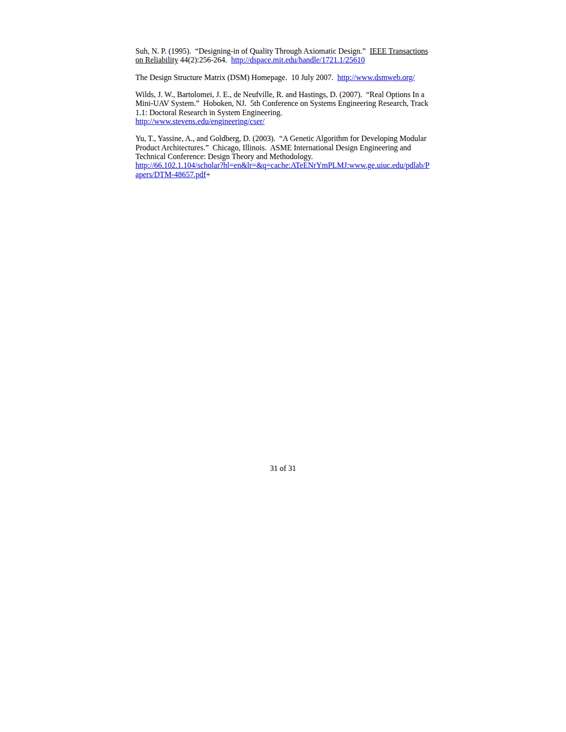Suh, N. P. (1995). “Designing-in of Quality Through Axiomatic Design.” IEEE Transactions on Reliability 44(2):256-264. http://dspace.mit.edu/handle/1721.1/25610
The Design Structure Matrix (DSM) Homepage. 10 July 2007. http://www.dsmweb.org/
Wilds, J. W., Bartolomei, J. E., de Neufville, R. and Hastings, D. (2007). “Real Options In a Mini-UAV System.” Hoboken, NJ. 5th Conference on Systems Engineering Research, Track 1.1: Doctoral Research in System Engineering.
http://www.stevens.edu/engineering/cser/
Yu, T., Yassine, A., and Goldberg, D. (2003). “A Genetic Algorithm for Developing Modular Product Architectures.” Chicago, Illinois. ASME International Design Engineering and Technical Conference: Design Theory and Methodology.
http://66.102.1.104/scholar?hl=en&lr=&q=cache:ATeENrYmPLMJ:www.ge.uiuc.edu/pdlab/Papers/DTM-48657.pdf+
31 of 31